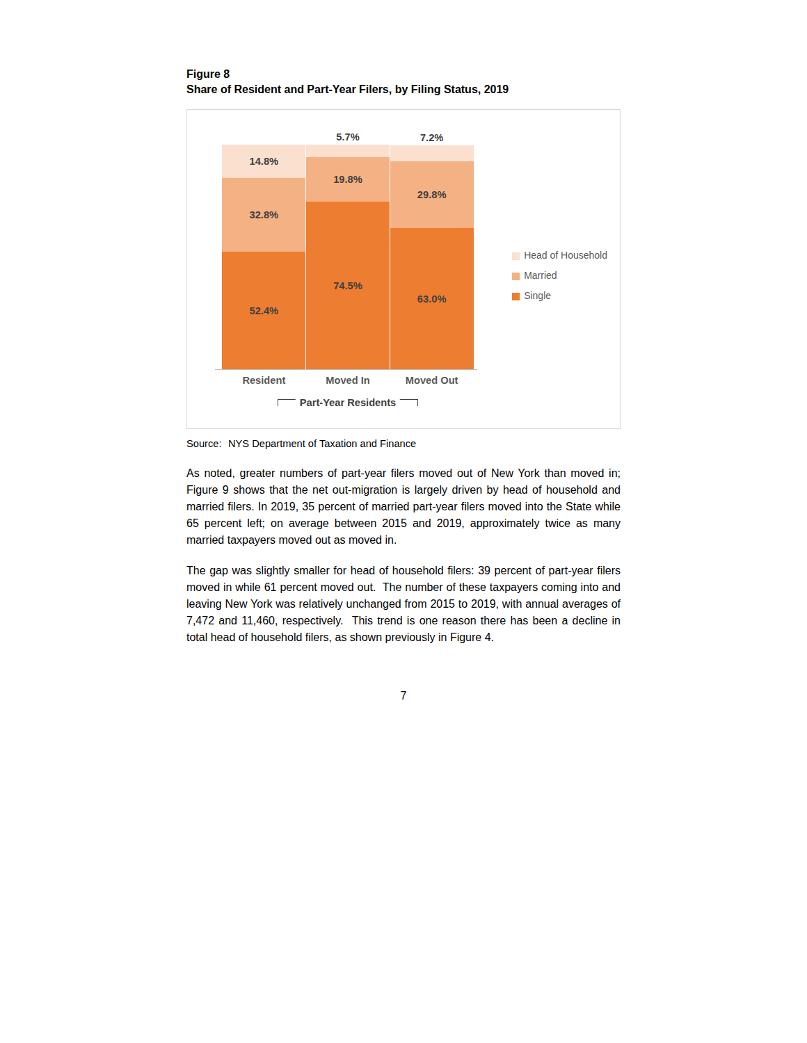Figure 8
Share of Resident and Part-Year Filers, by Filing Status, 2019
Head of Household
Married
Single
14.8%
32.8%
52.4%
5.7%
19.8%
74.5%
7.2%
29.8%
63.0%
Resident Moved In Moved Out
Part-Year Residents
Source: NYS Department of Taxation and Finance
As noted, greater numbers of part-year filers moved out of New York than moved in; Figure 9 shows that the net out-migration is largely driven by head of household and married filers. In 2019, 35 percent of married part-year filers moved into the State while 65 percent left; on average between 2015 and 2019, approximately twice as many married taxpayers moved out as moved in.
The gap was slightly smaller for head of household filers: 39 percent of part-year filers moved in while 61 percent moved out. The number of these taxpayers coming into and leaving New York was relatively unchanged from 2015 to 2019, with annual averages of 7,472 and 11,460, respectively. This trend is one reason there has been a decline in total head of household filers, as shown previously in Figure 4.
7